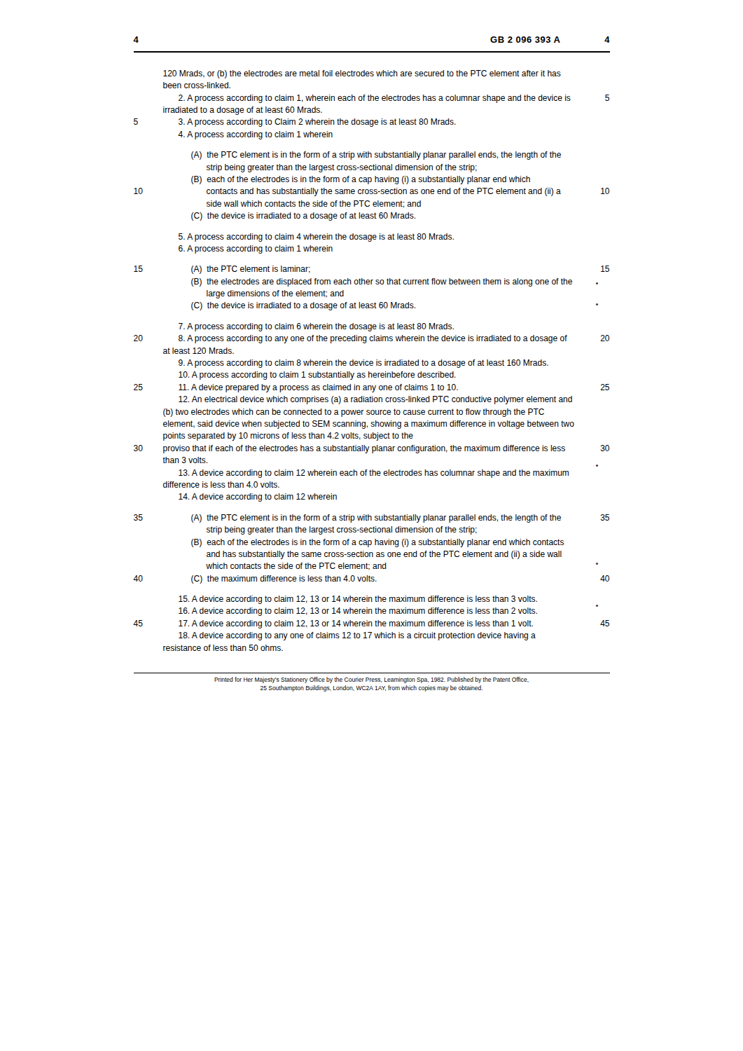4
GB 2 096 393 A
4
120 Mrads, or (b) the electrodes are metal foil electrodes which are secured to the PTC element after it has been cross-linked.
2. A process according to claim 1, wherein each of the electrodes has a columnar shape and the device is irradiated to a dosage of at least 60 Mrads.
5
5
3. A process according to Claim 2 wherein the dosage is at least 80 Mrads.
4. A process according to claim 1 wherein
(A) the PTC element is in the form of a strip with substantially planar parallel ends, the length of the strip being greater than the largest cross-sectional dimension of the strip;
(B) each of the electrodes is in the form of a cap having (i) a substantially planar end which
10
contacts and has substantially the same cross-section as one end of the PTC element and (ii) a side wall which contacts the side of the PTC element; and
(C) the device is irradiated to a dosage of at least 60 Mrads.
10
5. A process according to claim 4 wherein the dosage is at least 80 Mrads.
6. A process according to claim 1 wherein
15
(A) the PTC element is laminar;
(B) the electrodes are displaced from each other so that current flow between them is along one of the large dimensions of the element; and
(C) the device is irradiated to a dosage of at least 60 Mrads.
15
7. A process according to claim 6 wherein the dosage is at least 80 Mrads.
20
8. A process according to any one of the preceding claims wherein the device is irradiated to a dosage of at least 120 Mrads.
20
9. A process according to claim 8 wherein the device is irradiated to a dosage of at least 160 Mrads.
10. A process according to claim 1 substantially as hereinbefore described.
25
11. A device prepared by a process as claimed in any one of claims 1 to 10.
25
12. An electrical device which comprises (a) a radiation cross-linked PTC conductive polymer element and (b) two electrodes which can be connected to a power source to cause current to flow through the PTC element, said device when subjected to SEM scanning, showing a maximum difference in voltage between two points separated by 10 microns of less than 4.2 volts, subject to the
30
proviso that if each of the electrodes has a substantially planar configuration, the maximum difference is less than 3 volts.
13. A device according to claim 12 wherein each of the electrodes has columnar shape and the maximum difference is less than 4.0 volts.
14. A device according to claim 12 wherein
30
35
(A) the PTC element is in the form of a strip with substantially planar parallel ends, the length of the strip being greater than the largest cross-sectional dimension of the strip;
(B) each of the electrodes is in the form of a cap having (i) a substantially planar end which contacts and has substantially the same cross-section as one end of the PTC element and (ii) a side wall which contacts the side of the PTC element; and
35
40
(C) the maximum difference is less than 4.0 volts.
40
15. A device according to claim 12, 13 or 14 wherein the maximum difference is less than 3 volts.
16. A device according to claim 12, 13 or 14 wherein the maximum difference is less than 2 volts.
45
17. A device according to claim 12, 13 or 14 wherein the maximum difference is less than 1 volt.
45
18. A device according to any one of claims 12 to 17 which is a circuit protection device having a resistance of less than 50 ohms.
• • • • •
Printed for Her Majesty's Stationery Office by the Courier Press, Leamington Spa, 1982. Published by the Patent Office,
25 Southampton Buildings, London, WC2A 1AY, from which copies may be obtained.